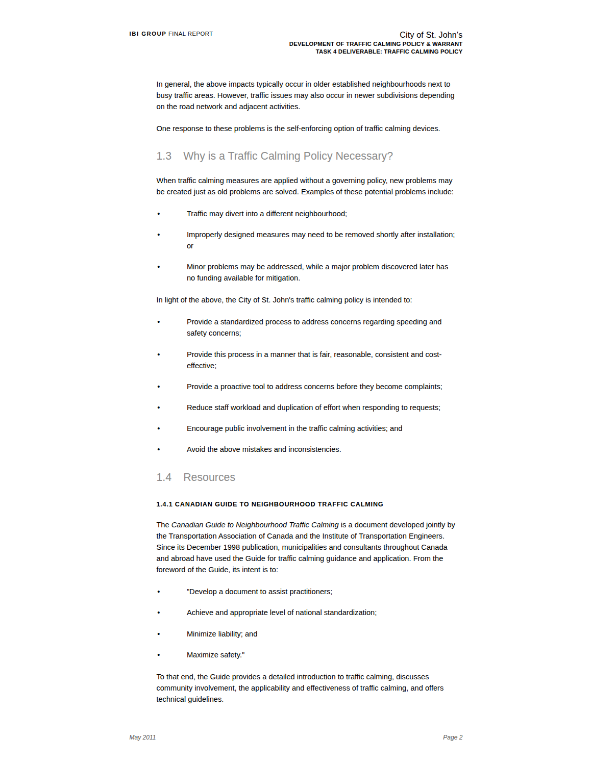IBI GROUP FINAL REPORT
City of St. John's
DEVELOPMENT OF TRAFFIC CALMING POLICY & WARRANT
TASK 4 DELIVERABLE: TRAFFIC CALMING POLICY
In general, the above impacts typically occur in older established neighbourhoods next to busy traffic areas. However, traffic issues may also occur in newer subdivisions depending on the road network and adjacent activities.
One response to these problems is the self-enforcing option of traffic calming devices.
1.3 Why is a Traffic Calming Policy Necessary?
When traffic calming measures are applied without a governing policy, new problems may be created just as old problems are solved. Examples of these potential problems include:
Traffic may divert into a different neighbourhood;
Improperly designed measures may need to be removed shortly after installation; or
Minor problems may be addressed, while a major problem discovered later has no funding available for mitigation.
In light of the above, the City of St. John's traffic calming policy is intended to:
Provide a standardized process to address concerns regarding speeding and safety concerns;
Provide this process in a manner that is fair, reasonable, consistent and cost-effective;
Provide a proactive tool to address concerns before they become complaints;
Reduce staff workload and duplication of effort when responding to requests;
Encourage public involvement in the traffic calming activities; and
Avoid the above mistakes and inconsistencies.
1.4 Resources
1.4.1 CANADIAN GUIDE TO NEIGHBOURHOOD TRAFFIC CALMING
The Canadian Guide to Neighbourhood Traffic Calming is a document developed jointly by the Transportation Association of Canada and the Institute of Transportation Engineers. Since its December 1998 publication, municipalities and consultants throughout Canada and abroad have used the Guide for traffic calming guidance and application. From the foreword of the Guide, its intent is to:
"Develop a document to assist practitioners;
Achieve and appropriate level of national standardization;
Minimize liability; and
Maximize safety."
To that end, the Guide provides a detailed introduction to traffic calming, discusses community involvement, the applicability and effectiveness of traffic calming, and offers technical guidelines.
May 2011
Page 2